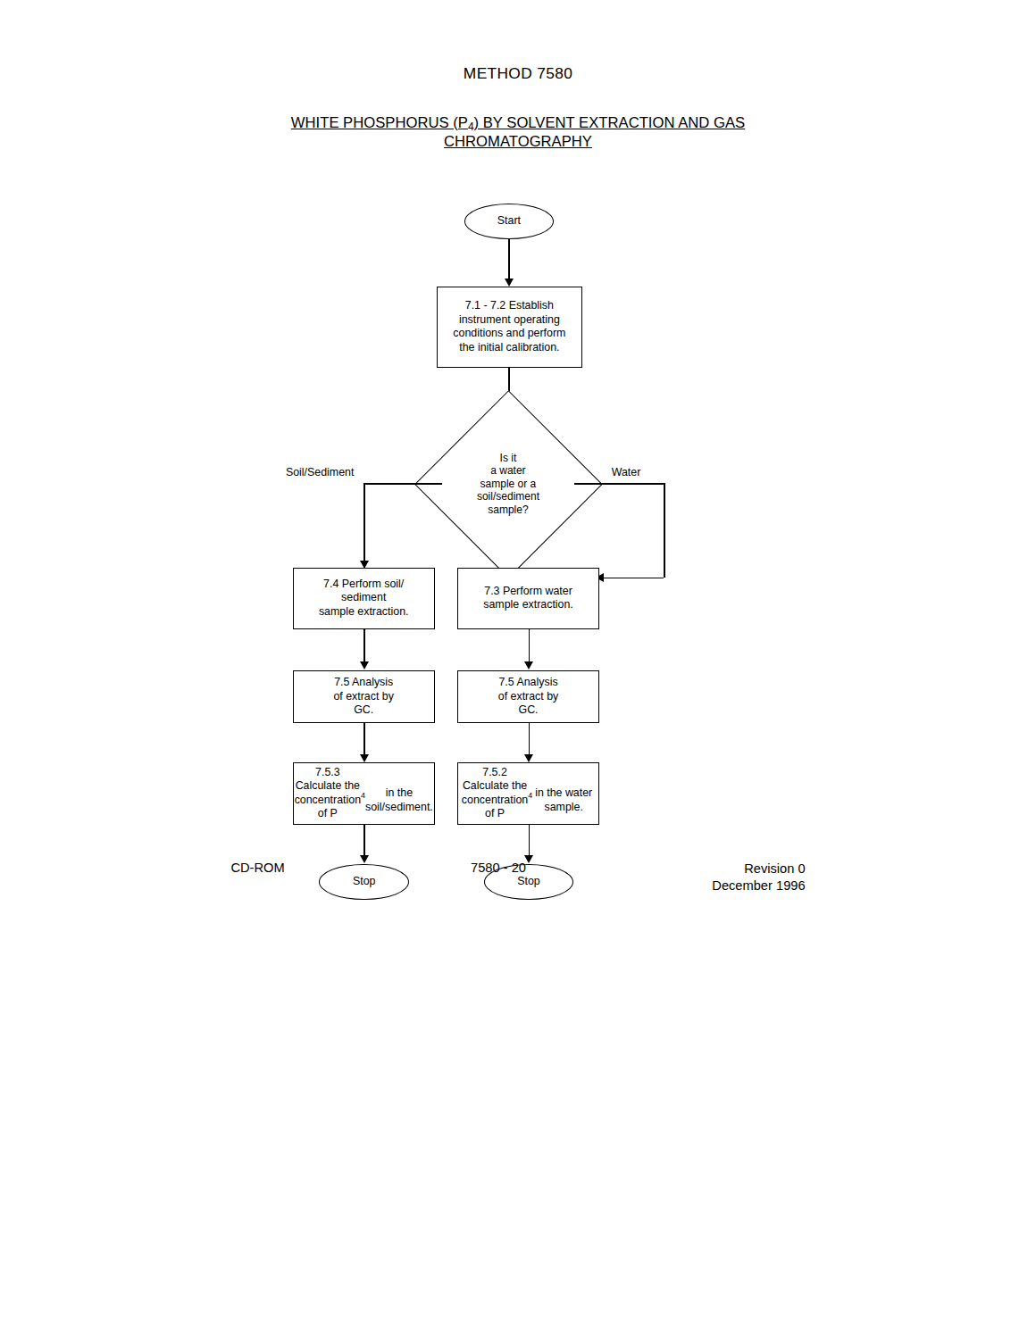METHOD 7580
WHITE PHOSPHORUS (P4) BY SOLVENT EXTRACTION AND GAS CHROMATOGRAPHY
Start
7.1 - 7.2 Establish
instrument operating
conditions and perform
the initial calibration.
Is it
a water
sample or a
soil/sediment
sample?
Soil/Sediment
Water
7.4 Perform soil/
sediment
sample extraction.
7.3 Perform water
sample extraction.
7.5 Analysis
of extract by
GC.
7.5 Analysis
of extract by
GC.
7.5.3 Calculate the
concentration of P4
in the soil/sediment.
7.5.2 Calculate the
concentration of P4
in the water sample.
Stop
Stop
CD-ROM
7580 - 20
Revision 0
December 1996